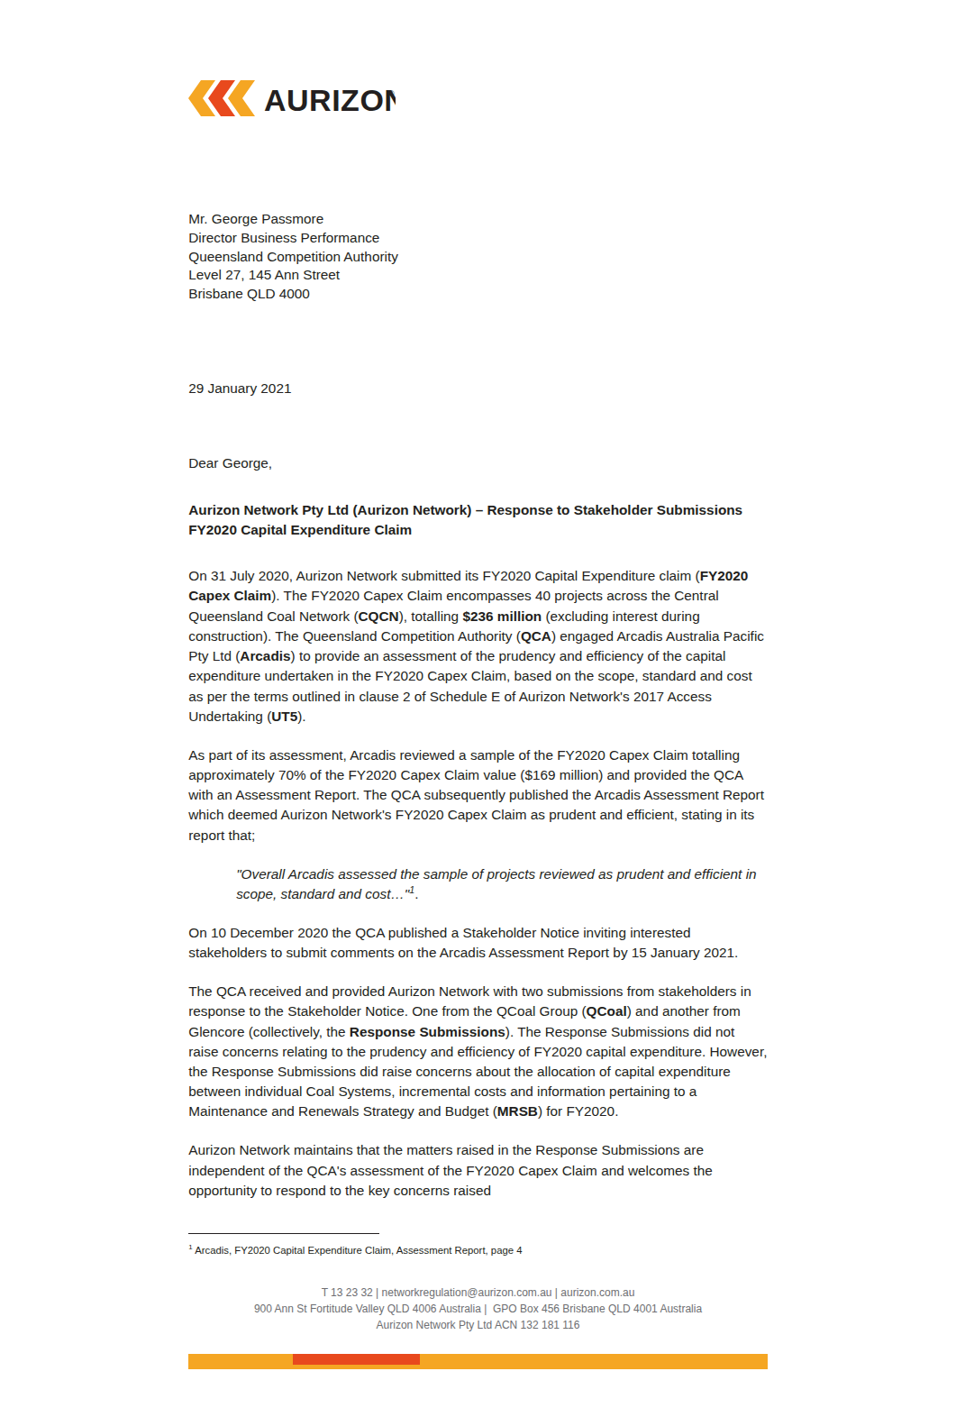AURIZON ®
Mr. George Passmore
Director Business Performance
Queensland Competition Authority
Level 27, 145 Ann Street
Brisbane QLD 4000
29 January 2021
Dear George,
Aurizon Network Pty Ltd (Aurizon Network) – Response to Stakeholder Submissions
FY2020 Capital Expenditure Claim
On 31 July 2020, Aurizon Network submitted its FY2020 Capital Expenditure claim (FY2020 Capex Claim). The FY2020 Capex Claim encompasses 40 projects across the Central Queensland Coal Network (CQCN), totalling $236 million (excluding interest during construction). The Queensland Competition Authority (QCA) engaged Arcadis Australia Pacific Pty Ltd (Arcadis) to provide an assessment of the prudency and efficiency of the capital expenditure undertaken in the FY2020 Capex Claim, based on the scope, standard and cost as per the terms outlined in clause 2 of Schedule E of Aurizon Network's 2017 Access Undertaking (UT5).
As part of its assessment, Arcadis reviewed a sample of the FY2020 Capex Claim totalling approximately 70% of the FY2020 Capex Claim value ($169 million) and provided the QCA with an Assessment Report. The QCA subsequently published the Arcadis Assessment Report which deemed Aurizon Network's FY2020 Capex Claim as prudent and efficient, stating in its report that;
"Overall Arcadis assessed the sample of projects reviewed as prudent and efficient in scope, standard and cost…"1.
On 10 December 2020 the QCA published a Stakeholder Notice inviting interested stakeholders to submit comments on the Arcadis Assessment Report by 15 January 2021.
The QCA received and provided Aurizon Network with two submissions from stakeholders in response to the Stakeholder Notice. One from the QCoal Group (QCoal) and another from Glencore (collectively, the Response Submissions). The Response Submissions did not raise concerns relating to the prudency and efficiency of FY2020 capital expenditure. However, the Response Submissions did raise concerns about the allocation of capital expenditure between individual Coal Systems, incremental costs and information pertaining to a Maintenance and Renewals Strategy and Budget (MRSB) for FY2020.
Aurizon Network maintains that the matters raised in the Response Submissions are independent of the QCA's assessment of the FY2020 Capex Claim and welcomes the opportunity to respond to the key concerns raised
1 Arcadis, FY2020 Capital Expenditure Claim, Assessment Report, page 4
T 13 23 32 | networkregulation@aurizon.com.au | aurizon.com.au
900 Ann St Fortitude Valley QLD 4006 Australia | GPO Box 456 Brisbane QLD 4001 Australia
Aurizon Network Pty Ltd ACN 132 181 116